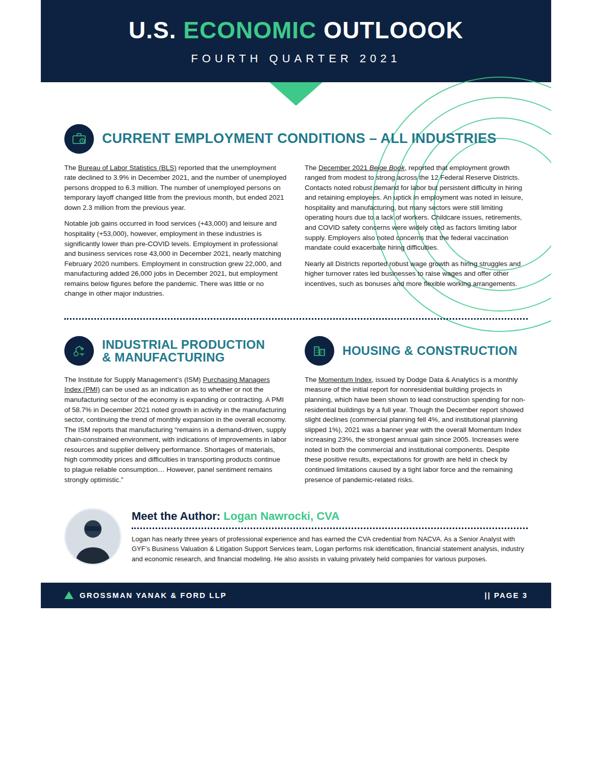U.S. ECONOMIC OUTLOOOK
FOURTH QUARTER 2021
CURRENT EMPLOYMENT CONDITIONS – ALL INDUSTRIES
The Bureau of Labor Statistics (BLS) reported that the unemployment rate declined to 3.9% in December 2021, and the number of unemployed persons dropped to 6.3 million. The number of unemployed persons on temporary layoff changed little from the previous month, but ended 2021 down 2.3 million from the previous year.
Notable job gains occurred in food services (+43,000) and leisure and hospitality (+53,000), however, employment in these industries is significantly lower than pre-COVID levels. Employment in professional and business services rose 43,000 in December 2021, nearly matching February 2020 numbers. Employment in construction grew 22,000, and manufacturing added 26,000 jobs in December 2021, but employment remains below figures before the pandemic. There was little or no change in other major industries.
The December 2021 Beige Book, reported that employment growth ranged from modest to strong across the 12 Federal Reserve Districts. Contacts noted robust demand for labor but persistent difficulty in hiring and retaining employees. An uptick in employment was noted in leisure, hospitality and manufacturing, but many sectors were still limiting operating hours due to a lack of workers. Childcare issues, retirements, and COVID safety concerns were widely cited as factors limiting labor supply. Employers also noted concerns that the federal vaccination mandate could exacerbate hiring difficulties.
Nearly all Districts reported robust wage growth as hiring struggles and higher turnover rates led businesses to raise wages and offer other incentives, such as bonuses and more flexible working arrangements.
INDUSTRIAL PRODUCTION
& MANUFACTURING
The Institute for Supply Management’s (ISM) Purchasing Managers Index (PMI) can be used as an indication as to whether or not the manufacturing sector of the economy is expanding or contracting. A PMI of 58.7% in December 2021 noted growth in activity in the manufacturing sector, continuing the trend of monthly expansion in the overall economy. The ISM reports that manufacturing “remains in a demand-driven, supply chain-constrained environment, with indications of improvements in labor resources and supplier delivery performance. Shortages of materials, high commodity prices and difficulties in transporting products continue to plague reliable consumption… However, panel sentiment remains strongly optimistic.”
HOUSING & CONSTRUCTION
The Momentum Index, issued by Dodge Data & Analytics is a monthly measure of the initial report for nonresidential building projects in planning, which have been shown to lead construction spending for non-residential buildings by a full year. Though the December report showed slight declines (commercial planning fell 4%, and institutional planning slipped 1%), 2021 was a banner year with the overall Momentum Index increasing 23%, the strongest annual gain since 2005. Increases were noted in both the commercial and institutional components. Despite these positive results, expectations for growth are held in check by continued limitations caused by a tight labor force and the remaining presence of pandemic-related risks.
Meet the Author: Logan Nawrocki, CVA
Logan has nearly three years of professional experience and has earned the CVA credential from NACVA. As a Senior Analyst with GYF’s Business Valuation & Litigation Support Services team, Logan performs risk identification, financial statement analysis, industry and economic research, and financial modeling. He also assists in valuing privately held companies for various purposes.
GROSSMAN YANAK & FORD LLP
|| PAGE 3